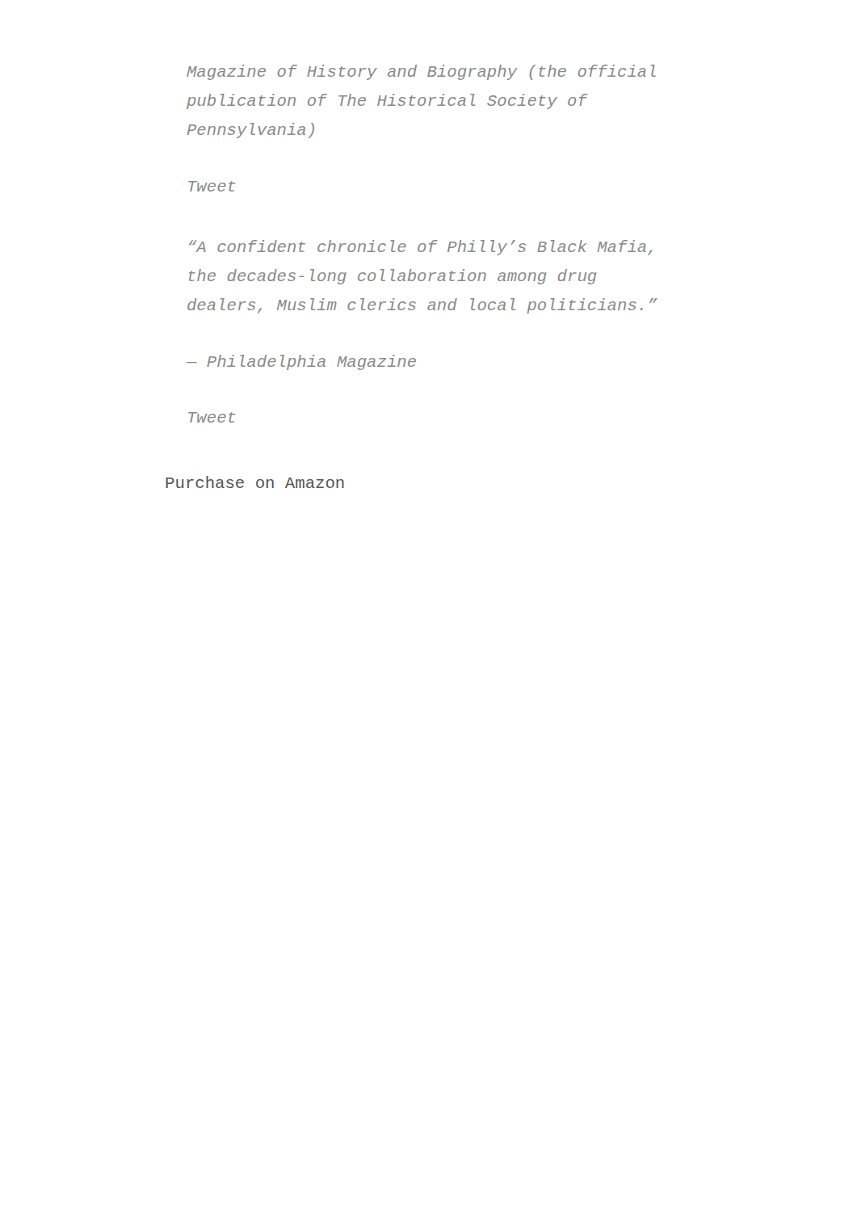Magazine of History and Biography (the official publication of The Historical Society of Pennsylvania)
Tweet
“A confident chronicle of Philly’s Black Mafia, the decades-long collaboration among drug dealers, Muslim clerics and local politicians.”
— Philadelphia Magazine
Tweet
Purchase on Amazon